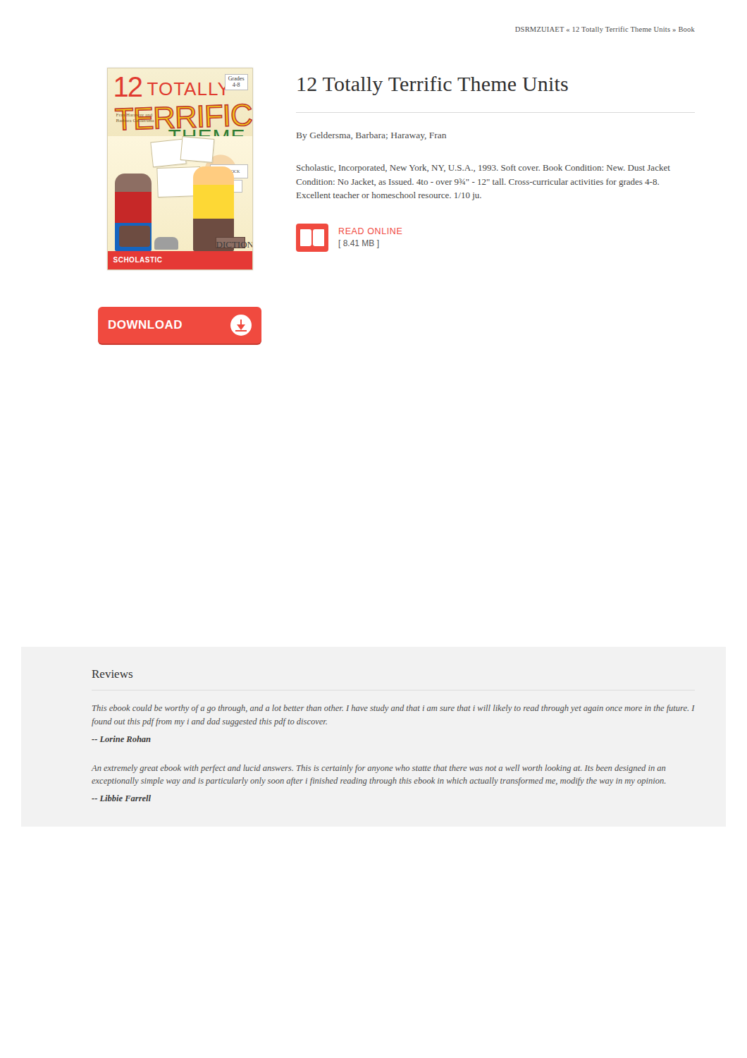DSRMZUIAET « 12 Totally Terrific Theme Units » Book
12
TOTALLY
TERRIFIC
THEME
UNITS
Grades
4-8
Fran Haraway and Barbara Geldersma
SHERLOCK HOLMES
METRIC SYSTEM
DICTIONARY
SCHOLASTIC
DOWNLOAD
12 Totally Terrific Theme Units
By Geldersma, Barbara; Haraway, Fran
Scholastic, Incorporated, New York, NY, U.S.A., 1993. Soft cover. Book Condition: New. Dust Jacket Condition: No Jacket, as Issued. 4to - over 9¾" - 12" tall. Cross-curricular activities for grades 4-8. Excellent teacher or homeschool resource. 1/10 ju.
Read Online
[ 8.41 MB ]
Reviews
This ebook could be worthy of a go through, and a lot better than other. I have study and that i am sure that i will likely to read through yet again once more in the future. I found out this pdf from my i and dad suggested this pdf to discover.
-- Lorine Rohan
An extremely great ebook with perfect and lucid answers. This is certainly for anyone who statte that there was not a well worth looking at. Its been designed in an exceptionally simple way and is particularly only soon after i finished reading through this ebook in which actually transformed me, modify the way in my opinion.
-- Libbie Farrell